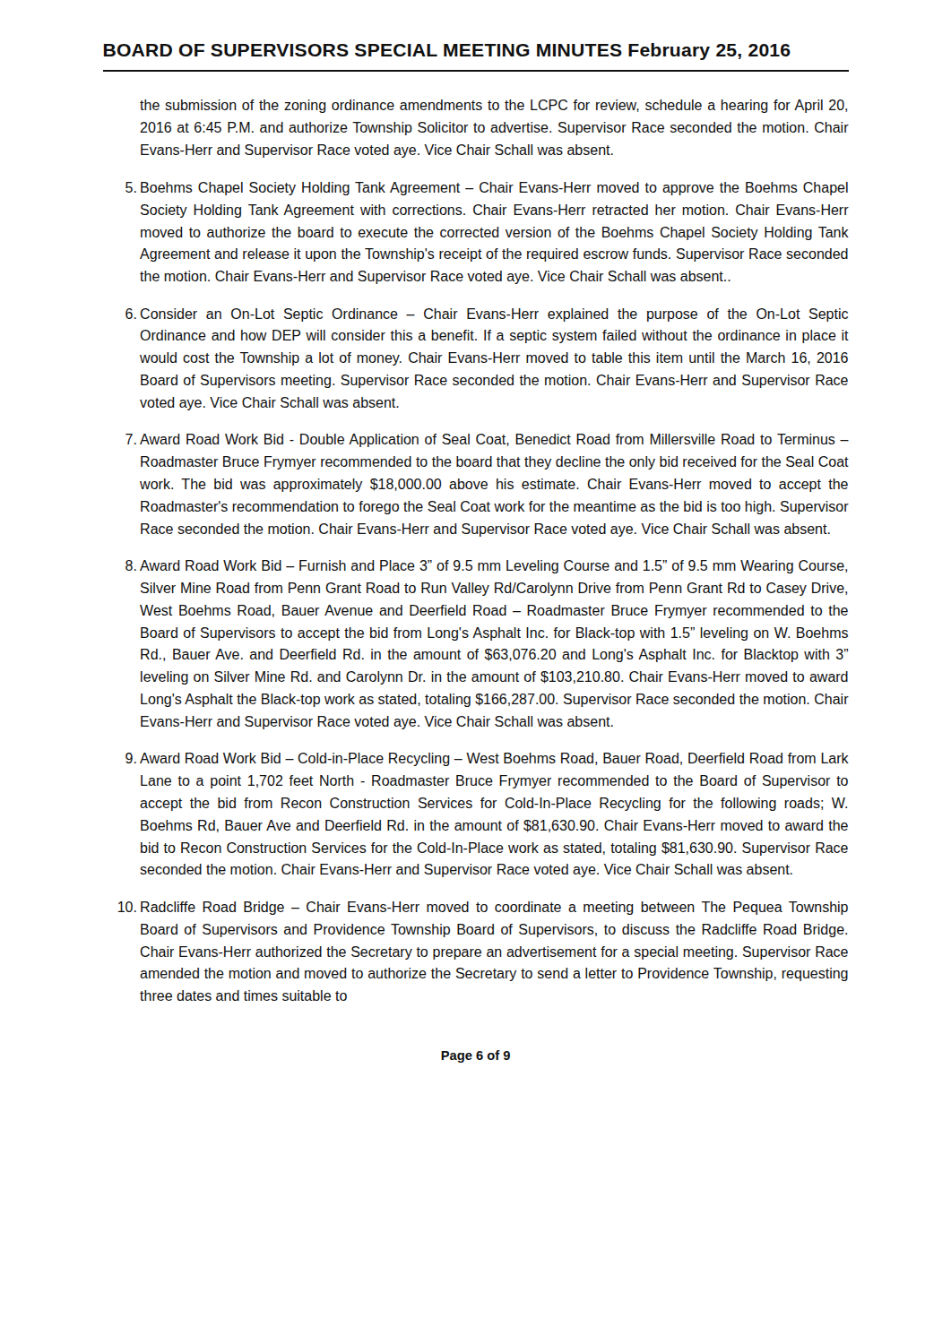BOARD OF SUPERVISORS SPECIAL MEETING MINUTES February 25, 2016
the submission of the zoning ordinance amendments to the LCPC for review, schedule a hearing for April 20, 2016 at 6:45 P.M. and authorize Township Solicitor to advertise. Supervisor Race seconded the motion. Chair Evans-Herr and Supervisor Race voted aye. Vice Chair Schall was absent.
Boehms Chapel Society Holding Tank Agreement – Chair Evans-Herr moved to approve the Boehms Chapel Society Holding Tank Agreement with corrections. Chair Evans-Herr retracted her motion. Chair Evans-Herr moved to authorize the board to execute the corrected version of the Boehms Chapel Society Holding Tank Agreement and release it upon the Township's receipt of the required escrow funds. Supervisor Race seconded the motion. Chair Evans-Herr and Supervisor Race voted aye. Vice Chair Schall was absent..
Consider an On-Lot Septic Ordinance – Chair Evans-Herr explained the purpose of the On-Lot Septic Ordinance and how DEP will consider this a benefit. If a septic system failed without the ordinance in place it would cost the Township a lot of money. Chair Evans-Herr moved to table this item until the March 16, 2016 Board of Supervisors meeting. Supervisor Race seconded the motion. Chair Evans-Herr and Supervisor Race voted aye. Vice Chair Schall was absent.
Award Road Work Bid - Double Application of Seal Coat, Benedict Road from Millersville Road to Terminus – Roadmaster Bruce Frymyer recommended to the board that they decline the only bid received for the Seal Coat work. The bid was approximately $18,000.00 above his estimate. Chair Evans-Herr moved to accept the Roadmaster's recommendation to forego the Seal Coat work for the meantime as the bid is too high. Supervisor Race seconded the motion. Chair Evans-Herr and Supervisor Race voted aye. Vice Chair Schall was absent.
Award Road Work Bid – Furnish and Place 3” of 9.5 mm Leveling Course and 1.5” of 9.5 mm Wearing Course, Silver Mine Road from Penn Grant Road to Run Valley Rd/Carolynn Drive from Penn Grant Rd to Casey Drive, West Boehms Road, Bauer Avenue and Deerfield Road – Roadmaster Bruce Frymyer recommended to the Board of Supervisors to accept the bid from Long's Asphalt Inc. for Black-top with 1.5” leveling on W. Boehms Rd., Bauer Ave. and Deerfield Rd. in the amount of $63,076.20 and Long's Asphalt Inc. for Blacktop with 3” leveling on Silver Mine Rd. and Carolynn Dr. in the amount of $103,210.80. Chair Evans-Herr moved to award Long's Asphalt the Black-top work as stated, totaling $166,287.00. Supervisor Race seconded the motion. Chair Evans-Herr and Supervisor Race voted aye. Vice Chair Schall was absent.
Award Road Work Bid – Cold-in-Place Recycling – West Boehms Road, Bauer Road, Deerfield Road from Lark Lane to a point 1,702 feet North - Roadmaster Bruce Frymyer recommended to the Board of Supervisor to accept the bid from Recon Construction Services for Cold-In-Place Recycling for the following roads; W. Boehms Rd, Bauer Ave and Deerfield Rd. in the amount of $81,630.90. Chair Evans-Herr moved to award the bid to Recon Construction Services for the Cold-In-Place work as stated, totaling $81,630.90. Supervisor Race seconded the motion. Chair Evans-Herr and Supervisor Race voted aye. Vice Chair Schall was absent.
Radcliffe Road Bridge – Chair Evans-Herr moved to coordinate a meeting between The Pequea Township Board of Supervisors and Providence Township Board of Supervisors, to discuss the Radcliffe Road Bridge. Chair Evans-Herr authorized the Secretary to prepare an advertisement for a special meeting. Supervisor Race amended the motion and moved to authorize the Secretary to send a letter to Providence Township, requesting three dates and times suitable to
Page 6 of 9